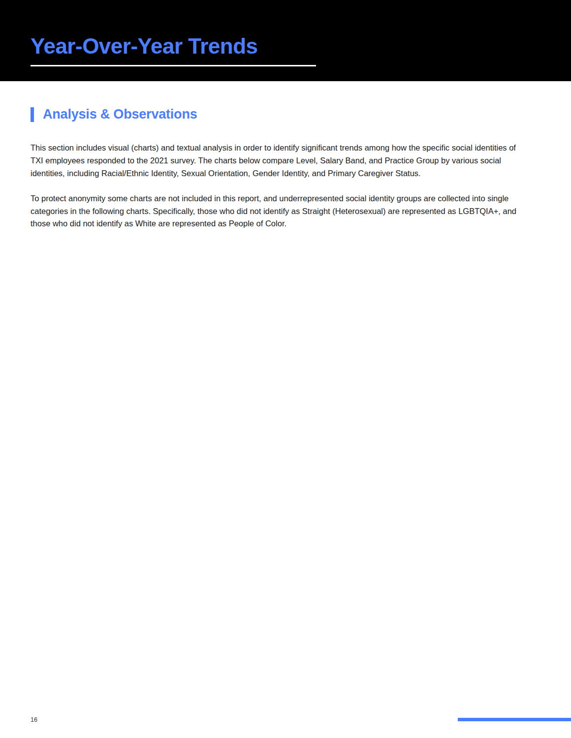Year-Over-Year Trends
Analysis & Observations
This section includes visual (charts) and textual analysis in order to identify significant trends among how the specific social identities of TXI employees responded to the 2021 survey. The charts below compare Level, Salary Band, and Practice Group by various social identities, including Racial/Ethnic Identity, Sexual Orientation, Gender Identity, and Primary Caregiver Status.
To protect anonymity some charts are not included in this report, and underrepresented social identity groups are collected into single categories in the following charts. Specifically, those who did not identify as Straight (Heterosexual) are represented as LGBTQIA+, and those who did not identify as White are represented as People of Color.
16